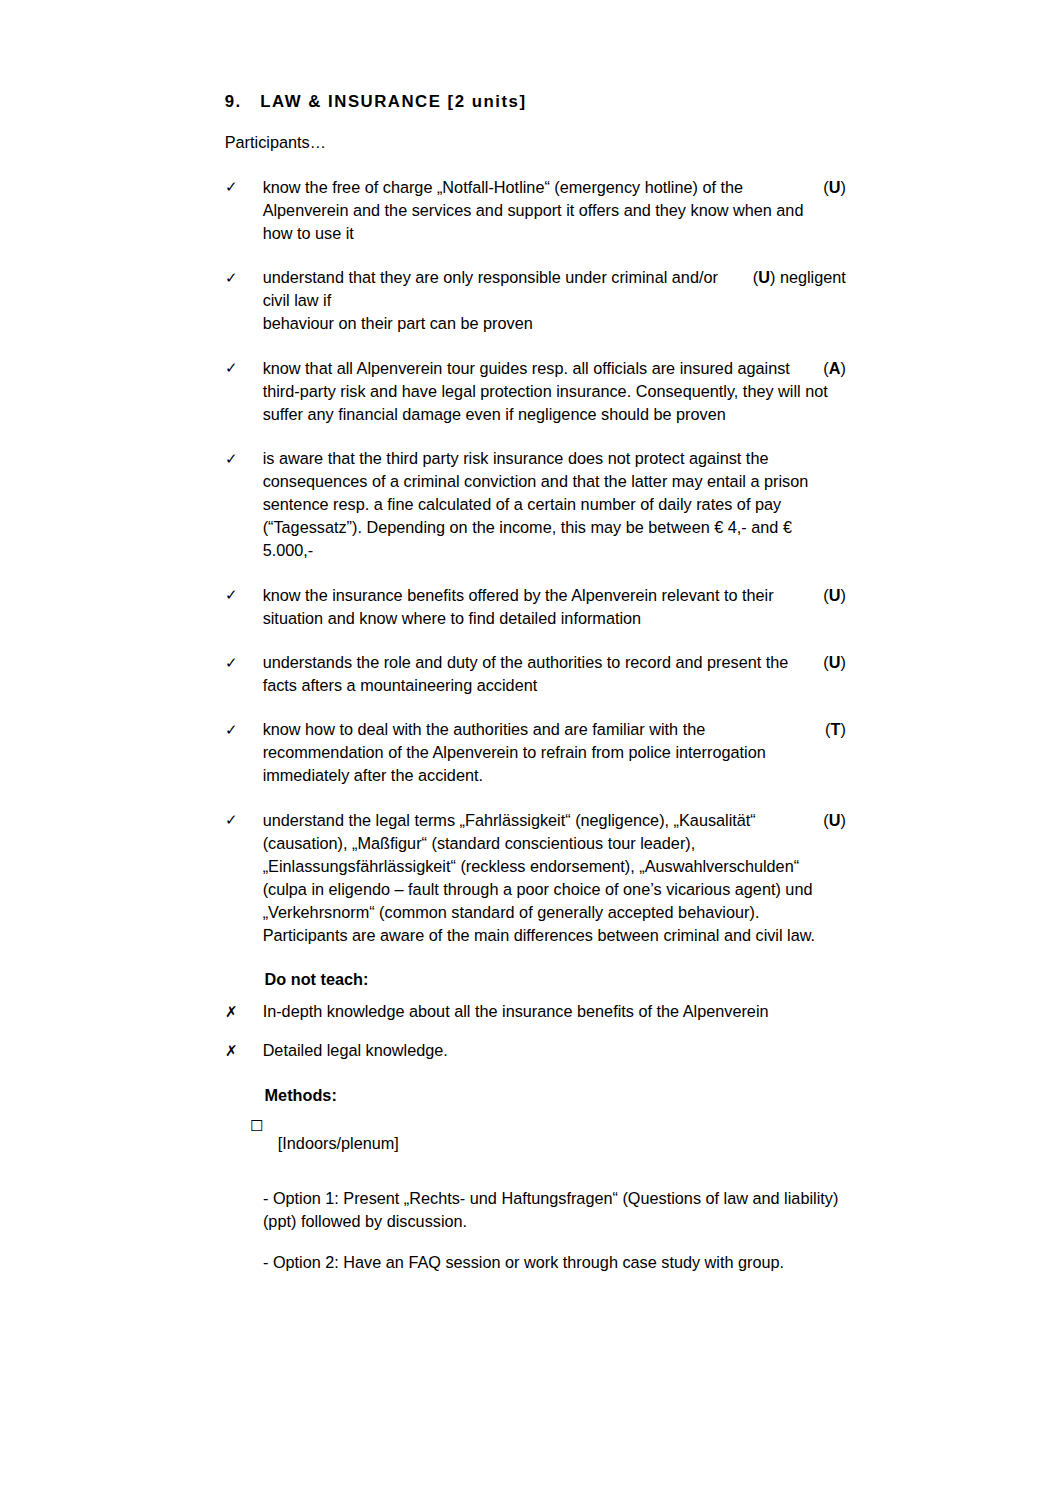9. LAW & INSURANCE [2 units]
Participants…
✓
know the free of charge „Notfall-Hotline“ (emergency hotline) of the (U)
Alpenverein and the services and support it offers and they know when and
how to use it
✓
understand that they are only responsible under criminal and/or civil law if (U) negligent
behaviour on their part can be proven
✓
know that all Alpenverein tour guides resp. all officials are insured against (A)
third-party risk and have legal protection insurance. Consequently, they will not suffer any financial damage even if negligence should be proven
✓
is aware that the third party risk insurance does not protect against the consequences of a criminal conviction and that the latter may entail a prison sentence resp. a fine calculated of a certain number of daily rates of pay (“Tagessatz”). Depending on the income, this may be between € 4,- and € 5.000,-
✓
know the insurance benefits offered by the Alpenverein relevant to their (U)
situation and know where to find detailed information
✓
understands the role and duty of the authorities to record and present the (U)
facts afters a mountaineering accident
✓
know how to deal with the authorities and are familiar with the (T)
recommendation of the Alpenverein to refrain from police interrogation immediately after the accident.
✓
understand the legal terms „Fahrlässigkeit“ (negligence), „Kausalität“ (U)
(causation), „Maßfigur“ (standard conscientious tour leader), „Einlassungsfährlässigkeit“ (reckless endorsement), „Auswahlverschulden“
(culpa in eligendo – fault through a poor choice of one’s vicarious agent) und „Verkehrsnorm“ (common standard of generally accepted behaviour).
Participants are aware of the main differences between criminal and civil law.
Do not teach:
✗
In-depth knowledge about all the insurance benefits of the Alpenverein
✗
Detailed legal knowledge.
Methods:
☐
[Indoors/plenum]
- Option 1: Present „Rechts- und Haftungsfragen“ (Questions of law and liability) (ppt) followed by discussion.
- Option 2: Have an FAQ session or work through case study with group.